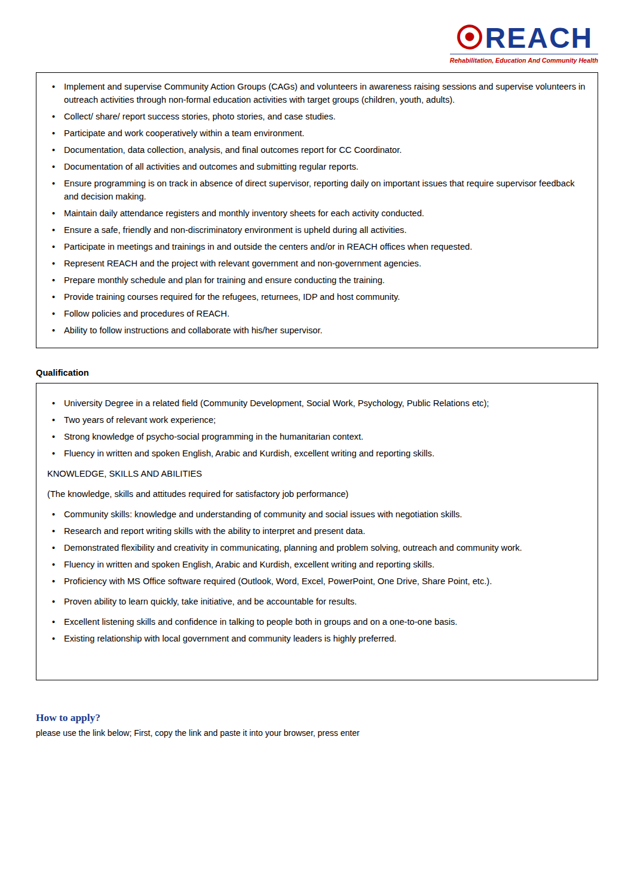⦿REACH
Rehabilitation, Education And Community Health
Implement and supervise Community Action Groups (CAGs) and volunteers in awareness raising sessions and supervise volunteers in outreach activities through non-formal education activities with target groups (children, youth, adults).
Collect/ share/ report success stories, photo stories, and case studies.
Participate and work cooperatively within a team environment.
Documentation, data collection, analysis, and final outcomes report for CC Coordinator.
Documentation of all activities and outcomes and submitting regular reports.
Ensure programming is on track in absence of direct supervisor, reporting daily on important issues that require supervisor feedback and decision making.
Maintain daily attendance registers and monthly inventory sheets for each activity conducted.
Ensure a safe, friendly and non-discriminatory environment is upheld during all activities.
Participate in meetings and trainings in and outside the centers and/or in REACH offices when requested.
Represent REACH and the project with relevant government and non-government agencies.
Prepare monthly schedule and plan for training and ensure conducting the training.
Provide training courses required for the refugees, returnees, IDP and host community.
Follow policies and procedures of REACH.
Ability to follow instructions and collaborate with his/her supervisor.
Qualification
University Degree in a related field (Community Development, Social Work, Psychology, Public Relations etc);
Two years of relevant work experience;
Strong knowledge of psycho-social programming in the humanitarian context.
Fluency in written and spoken English, Arabic and Kurdish, excellent writing and reporting skills.
KNOWLEDGE, SKILLS AND ABILITIES
(The knowledge, skills and attitudes required for satisfactory job performance)
Community skills: knowledge and understanding of community and social issues with negotiation skills.
Research and report writing skills with the ability to interpret and present data.
Demonstrated flexibility and creativity in communicating, planning and problem solving, outreach and community work.
Fluency in written and spoken English, Arabic and Kurdish, excellent writing and reporting skills.
Proficiency with MS Office software required (Outlook, Word, Excel, PowerPoint, One Drive, Share Point, etc.).
Proven ability to learn quickly, take initiative, and be accountable for results.
Excellent listening skills and confidence in talking to people both in groups and on a one-to-one basis.
Existing relationship with local government and community leaders is highly preferred.
How to apply?
please use the link below; First, copy the link and paste it into your browser, press enter